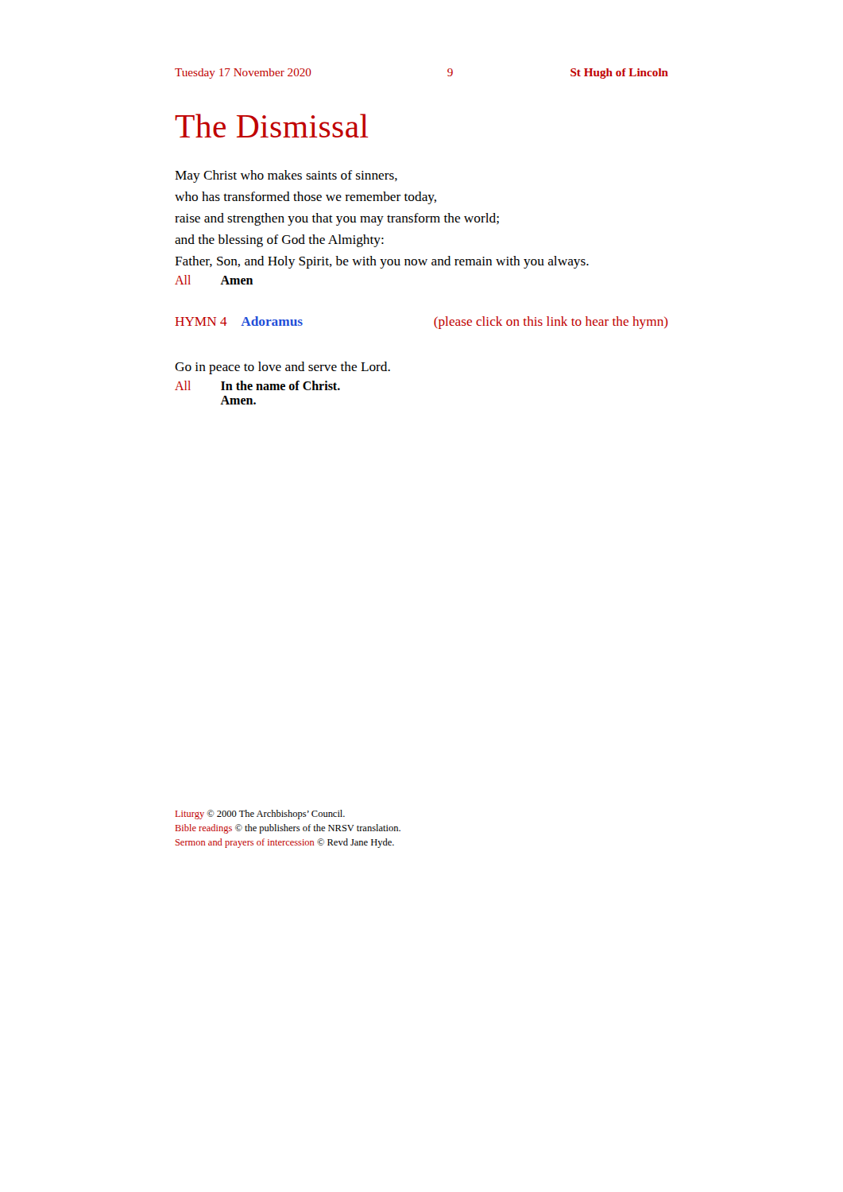Tuesday 17 November 2020
9
St Hugh of Lincoln
The Dismissal
May Christ who makes saints of sinners,
who has transformed those we remember today,
raise and strengthen you that you may transform the world;
and the blessing of God the Almighty:
Father, Son, and Holy Spirit, be with you now and remain with you always.
All
Amen
HYMN 4 Adoramus (please click on this link to hear the hymn)
Go in peace to love and serve the Lord.
All
In the name of Christ.
Amen.
Liturgy © 2000 The Archbishops’ Council.
Bible readings © the publishers of the NRSV translation.
Sermon and prayers of intercession © Revd Jane Hyde.